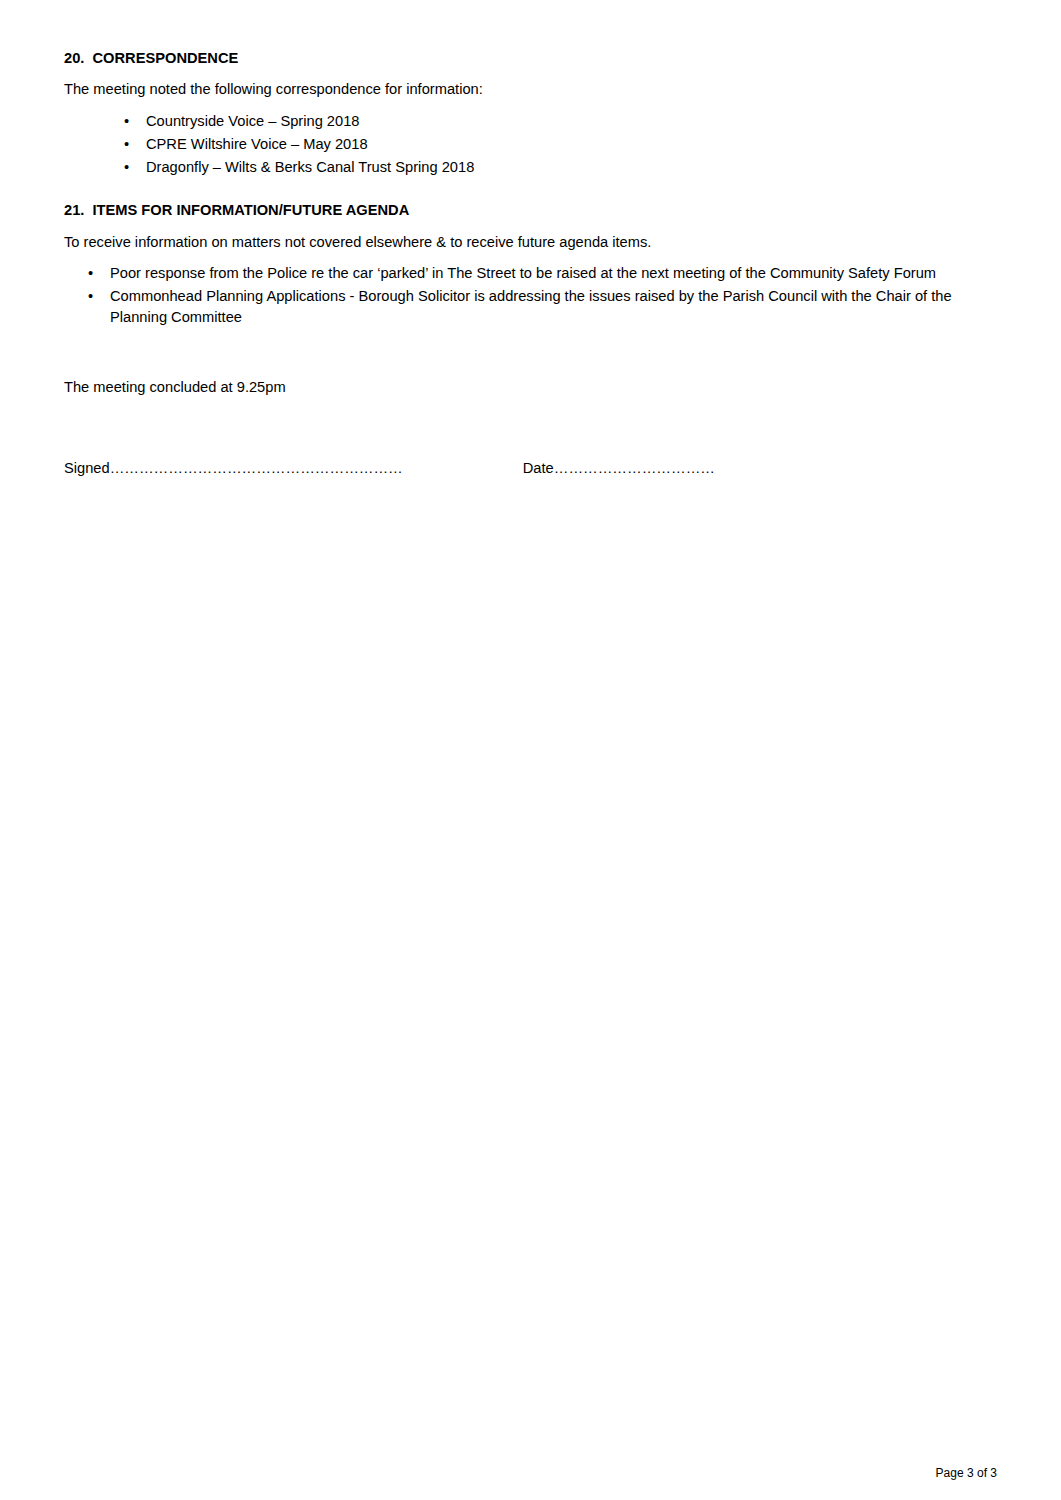20. CORRESPONDENCE
The meeting noted the following correspondence for information:
Countryside Voice – Spring 2018
CPRE Wiltshire Voice – May 2018
Dragonfly – Wilts & Berks Canal Trust Spring 2018
21. ITEMS FOR INFORMATION/FUTURE AGENDA
To receive information on matters not covered elsewhere & to receive future agenda items.
Poor response from the Police re the car ‘parked’ in The Street to be raised at the next meeting of the Community Safety Forum
Commonhead Planning Applications - Borough Solicitor is addressing the issues raised by the Parish Council with the Chair of the Planning Committee
The meeting concluded at 9.25pm
Signed…………………………………………………… Date……………………………
Page 3 of 3